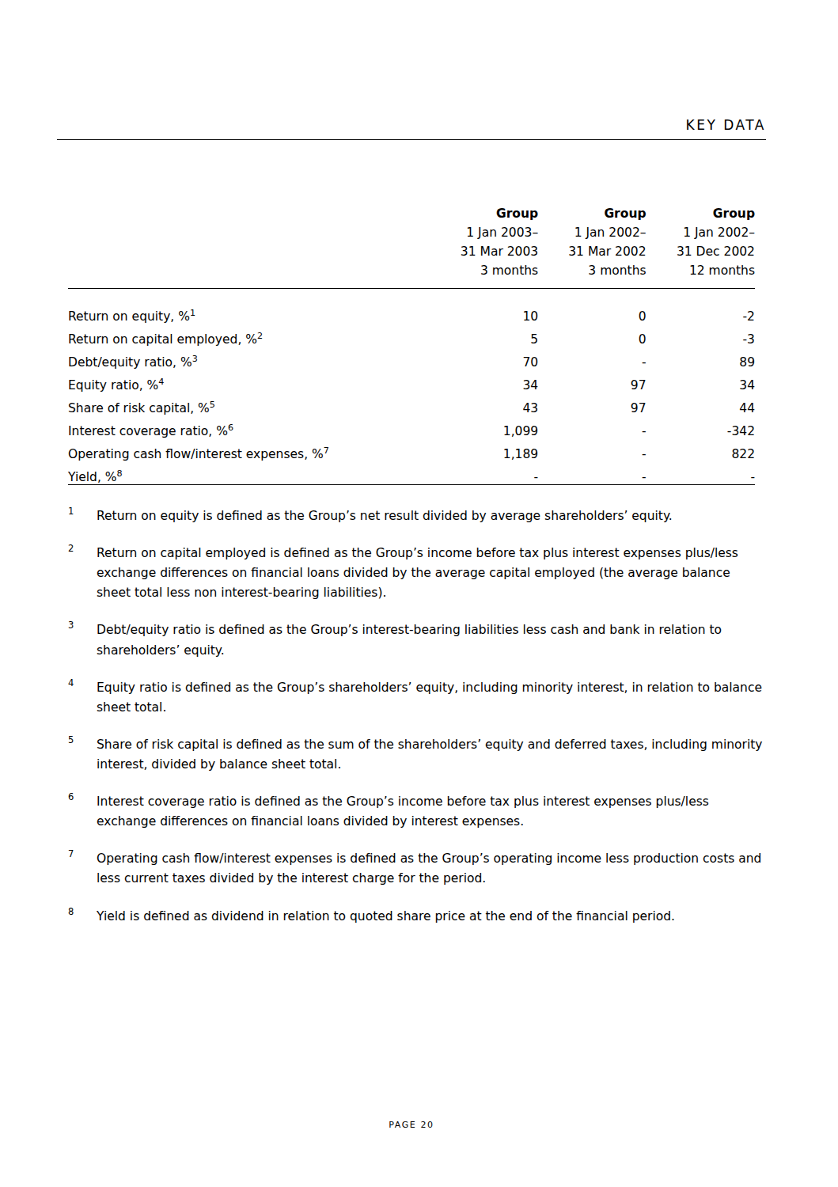KEY DATA
| | Group | Group | Group |
| --- | --- | --- | --- |
| | 1 Jan 2003– | 1 Jan 2002– | 1 Jan 2002– |
| | 31 Mar 2003 | 31 Mar 2002 | 31 Dec 2002 |
| | 3 months | 3 months | 12 months |
| Return on equity, % 1 | 10 | 0 | -2 |
| Return on capital employed, % 2 | 5 | 0 | -3 |
| Debt/equity ratio, % 3 | 70 | - | 89 |
| Equity ratio, % 4 | 34 | 97 | 34 |
| Share of risk capital, % 5 | 43 | 97 | 44 |
| Interest coverage ratio, % 6 | 1,099 | - | -342 |
| Operating cash flow/interest expenses, % 7 | 1,189 | - | 822 |
| Yield, % 8 | - | - | - |
1 Return on equity is defined as the Group’s net result divided by average shareholders’ equity.
2 Return on capital employed is defined as the Group’s income before tax plus interest expenses plus/less exchange differences on financial loans divided by the average capital employed (the average balance sheet total less non interest-bearing liabilities).
3 Debt/equity ratio is defined as the Group’s interest-bearing liabilities less cash and bank in relation to shareholders’ equity.
4 Equity ratio is defined as the Group’s shareholders’ equity, including minority interest, in relation to balance sheet total.
5 Share of risk capital is defined as the sum of the shareholders’ equity and deferred taxes, including minority interest, divided by balance sheet total.
6 Interest coverage ratio is defined as the Group’s income before tax plus interest expenses plus/less exchange differences on financial loans divided by interest expenses.
7 Operating cash flow/interest expenses is defined as the Group’s operating income less production costs and less current taxes divided by the interest charge for the period.
8 Yield is defined as dividend in relation to quoted share price at the end of the financial period.
PAGE 20